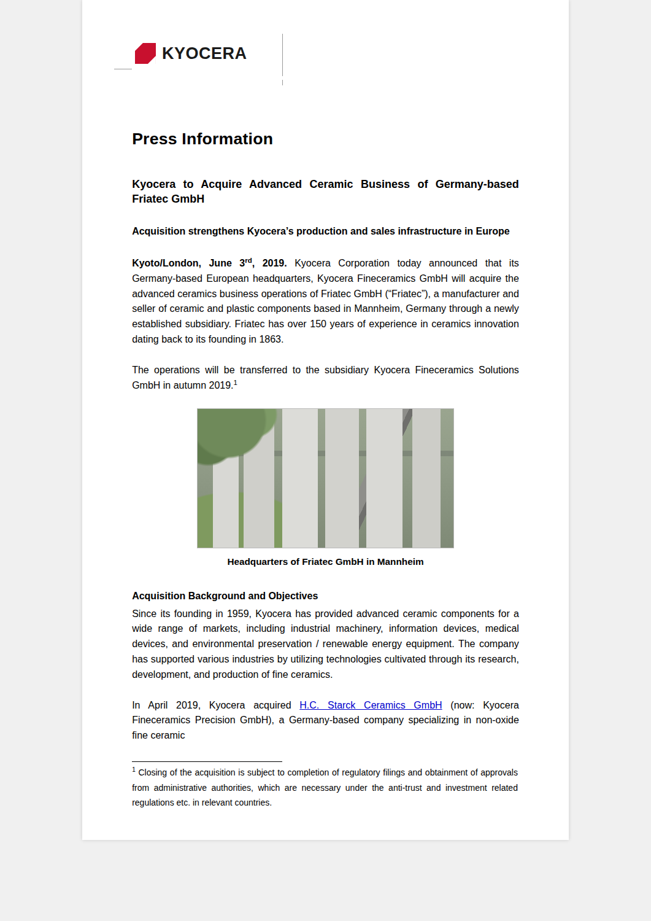KYOCERA
Press Information
Kyocera to Acquire Advanced Ceramic Business of Germany-based Friatec GmbH
Acquisition strengthens Kyocera’s production and sales infrastructure in Europe
Kyoto/London, June 3rd, 2019. Kyocera Corporation today announced that its Germany-based European headquarters, Kyocera Fineceramics GmbH will acquire the advanced ceramics business operations of Friatec GmbH (“Friatec”), a manufacturer and seller of ceramic and plastic components based in Mannheim, Germany through a newly established subsidiary. Friatec has over 150 years of experience in ceramics innovation dating back to its founding in 1863.
The operations will be transferred to the subsidiary Kyocera Fineceramics Solutions GmbH in autumn 2019.1
Headquarters of Friatec GmbH in Mannheim
Acquisition Background and Objectives
Since its founding in 1959, Kyocera has provided advanced ceramic components for a wide range of markets, including industrial machinery, information devices, medical devices, and environmental preservation / renewable energy equipment. The company has supported various industries by utilizing technologies cultivated through its research, development, and production of fine ceramics.
In April 2019, Kyocera acquired H.C. Starck Ceramics GmbH (now: Kyocera Fineceramics Precision GmbH), a Germany-based company specializing in non-oxide fine ceramic
1 Closing of the acquisition is subject to completion of regulatory filings and obtainment of approvals from administrative authorities, which are necessary under the anti-trust and investment related regulations etc. in relevant countries.